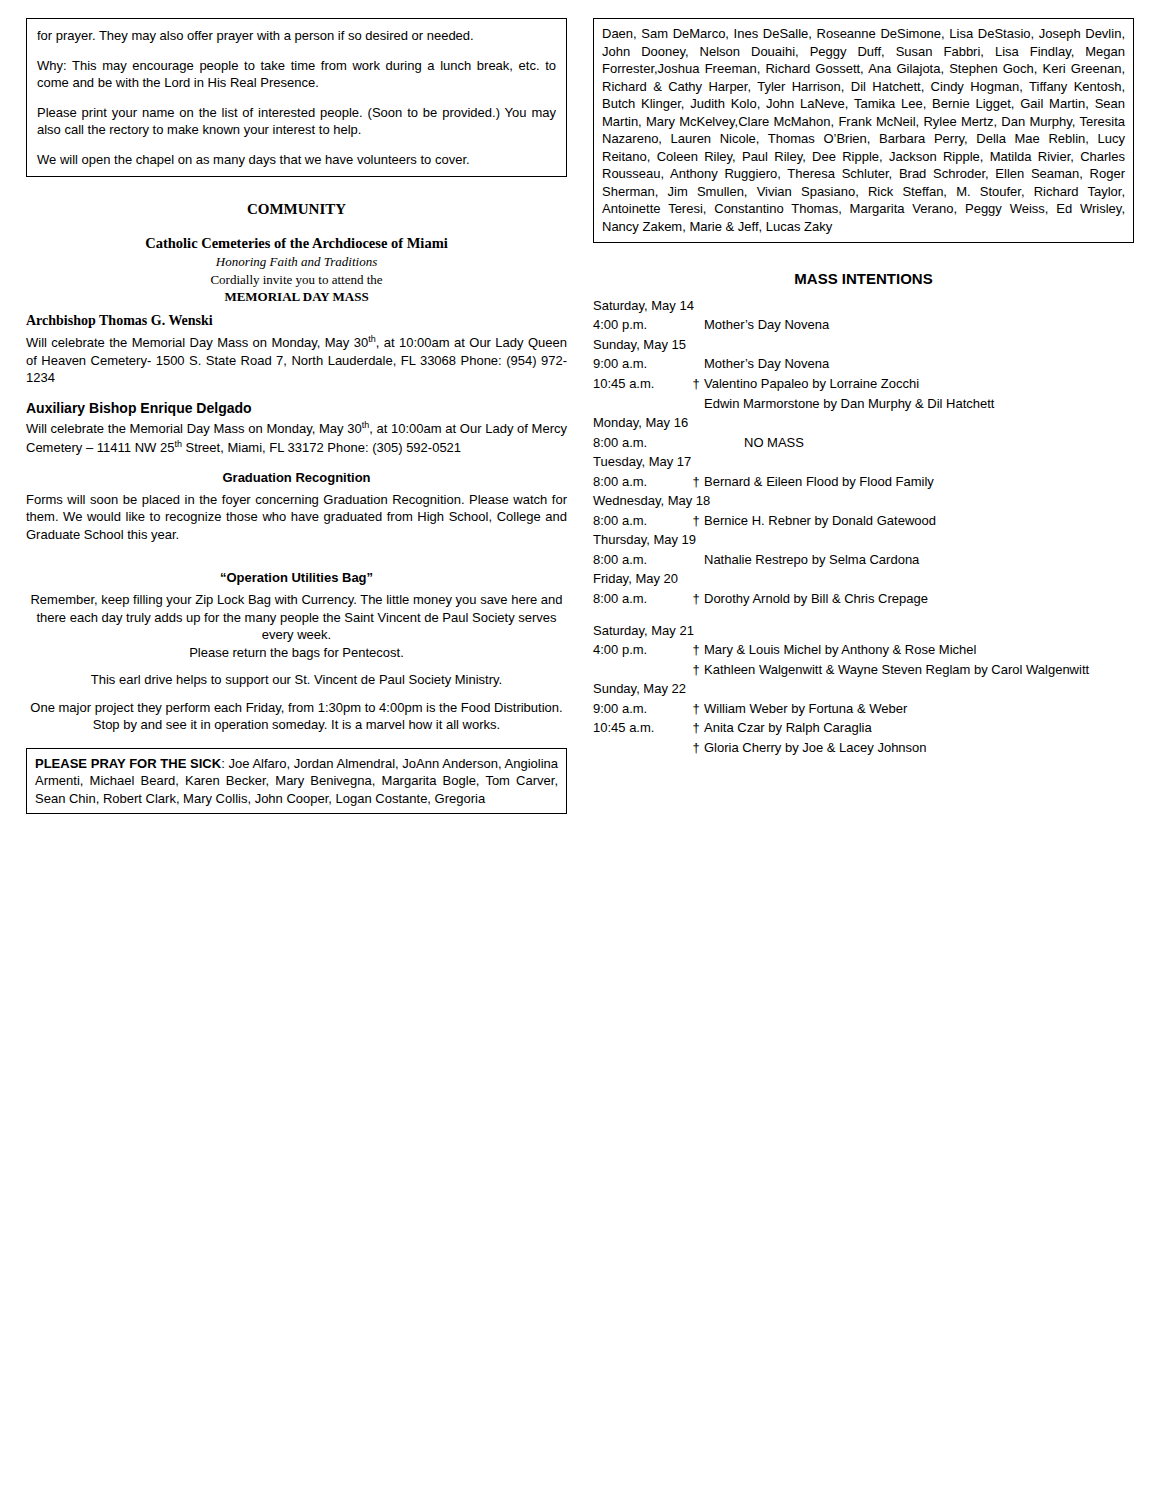for prayer. They may also offer prayer with a person if so desired or needed.
Why: This may encourage people to take time from work during a lunch break, etc. to come and be with the Lord in His Real Presence.
Please print your name on the list of interested people. (Soon to be provided.) You may also call the rectory to make known your interest to help.
We will open the chapel on as many days that we have volunteers to cover.
COMMUNITY
Catholic Cemeteries of the Archdiocese of Miami
Honoring Faith and Traditions
Cordially invite you to attend the
MEMORIAL DAY MASS
Archbishop Thomas G. Wenski
Will celebrate the Memorial Day Mass on Monday, May 30th, at 10:00am at Our Lady Queen of Heaven Cemetery- 1500 S. State Road 7, North Lauderdale, FL 33068 Phone: (954) 972-1234
Auxiliary Bishop Enrique Delgado
Will celebrate the Memorial Day Mass on Monday, May 30th, at 10:00am at Our Lady of Mercy Cemetery – 11411 NW 25th Street, Miami, FL 33172 Phone: (305) 592-0521
Graduation Recognition
Forms will soon be placed in the foyer concerning Graduation Recognition. Please watch for them. We would like to recognize those who have graduated from High School, College and Graduate School this year.
“Operation Utilities Bag”
Remember, keep filling your Zip Lock Bag with Currency. The little money you save here and there each day truly adds up for the many people the Saint Vincent de Paul Society serves every week.
Please return the bags for Pentecost.
This earl drive helps to support our St. Vincent de Paul Society Ministry.
One major project they perform each Friday, from 1:30pm to 4:00pm is the Food Distribution. Stop by and see it in operation someday. It is a marvel how it all works.
PLEASE PRAY FOR THE SICK: Joe Alfaro, Jordan Almendral, JoAnn Anderson, Angiolina Armenti, Michael Beard, Karen Becker, Mary Benivegna, Margarita Bogle, Tom Carver, Sean Chin, Robert Clark, Mary Collis, John Cooper, Logan Costante, Gregoria
Daen, Sam DeMarco, Ines DeSalle, Roseanne DeSimone, Lisa DeStasio, Joseph Devlin, John Dooney, Nelson Douaihi, Peggy Duff, Susan Fabbri, Lisa Findlay, Megan Forrester,Joshua Freeman, Richard Gossett, Ana Gilajota, Stephen Goch, Keri Greenan, Richard & Cathy Harper, Tyler Harrison, Dil Hatchett, Cindy Hogman, Tiffany Kentosh, Butch Klinger, Judith Kolo, John LaNeve, Tamika Lee, Bernie Ligget, Gail Martin, Sean Martin, Mary McKelvey,Clare McMahon, Frank McNeil, Rylee Mertz, Dan Murphy, Teresita Nazareno, Lauren Nicole, Thomas O’Brien, Barbara Perry, Della Mae Reblin, Lucy Reitano, Coleen Riley, Paul Riley, Dee Ripple, Jackson Ripple, Matilda Rivier, Charles Rousseau, Anthony Ruggiero, Theresa Schluter, Brad Schroder, Ellen Seaman, Roger Sherman, Jim Smullen, Vivian Spasiano, Rick Steffan, M. Stoufer, Richard Taylor, Antoinette Teresi, Constantino Thomas, Margarita Verano, Peggy Weiss, Ed Wrisley, Nancy Zakem, Marie & Jeff, Lucas Zaky
MASS INTENTIONS
| Saturday, May 14 |
| 4:00 p.m. | | Mother’s Day Novena |
| Sunday, May 15 |
| 9:00 a.m. | | Mother’s Day Novena |
| 10:45 a.m. | † | Valentino Papaleo by Lorraine Zocchi |
| | | Edwin Marmorstone by Dan Murphy & Dil Hatchett |
| Monday, May 16 |
| 8:00 a.m. | | NO MASS |
| Tuesday, May 17 |
| 8:00 a.m. | † | Bernard & Eileen Flood by Flood Family |
| Wednesday, May 18 |
| 8:00 a.m. | † | Bernice H. Rebner by Donald Gatewood |
| Thursday, May 19 |
| 8:00 a.m. | | Nathalie Restrepo by Selma Cardona |
| Friday, May 20 |
| 8:00 a.m. | † | Dorothy Arnold by Bill & Chris Crepage |
| Saturday, May 21 |
| 4:00 p.m. | † | Mary & Louis Michel by Anthony & Rose Michel |
| | † | Kathleen Walgenwitt & Wayne Steven Reglam by Carol Walgenwitt |
| Sunday, May 22 |
| 9:00 a.m. | † | William Weber by Fortuna & Weber |
| 10:45 a.m. | † | Anita Czar by Ralph Caraglia |
| | † | Gloria Cherry by Joe & Lacey Johnson |